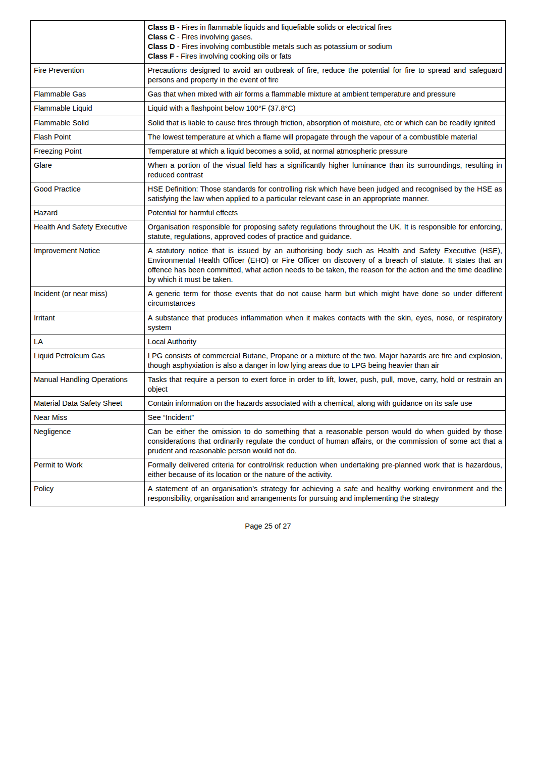| | Class B - Fires in flammable liquids and liquefiable solids or electrical fires Class C - Fires involving gases. Class D - Fires involving combustible metals such as potassium or sodium Class F - Fires involving cooking oils or fats |
| Fire Prevention | Precautions designed to avoid an outbreak of fire, reduce the potential for fire to spread and safeguard persons and property in the event of fire |
| Flammable Gas | Gas that when mixed with air forms a flammable mixture at ambient temperature and pressure |
| Flammable Liquid | Liquid with a flashpoint below 100°F (37.8°C) |
| Flammable Solid | Solid that is liable to cause fires through friction, absorption of moisture, etc or which can be readily ignited |
| Flash Point | The lowest temperature at which a flame will propagate through the vapour of a combustible material |
| Freezing Point | Temperature at which a liquid becomes a solid, at normal atmospheric pressure |
| Glare | When a portion of the visual field has a significantly higher luminance than its surroundings, resulting in reduced contrast |
| Good Practice | HSE Definition: Those standards for controlling risk which have been judged and recognised by the HSE as satisfying the law when applied to a particular relevant case in an appropriate manner. |
| Hazard | Potential for harmful effects |
| Health And Safety Executive | Organisation responsible for proposing safety regulations throughout the UK. It is responsible for enforcing, statute, regulations, approved codes of practice and guidance. |
| Improvement Notice | A statutory notice that is issued by an authorising body such as Health and Safety Executive (HSE), Environmental Health Officer (EHO) or Fire Officer on discovery of a breach of statute. It states that an offence has been committed, what action needs to be taken, the reason for the action and the time deadline by which it must be taken. |
| Incident (or near miss) | A generic term for those events that do not cause harm but which might have done so under different circumstances |
| Irritant | A substance that produces inflammation when it makes contacts with the skin, eyes, nose, or respiratory system |
| LA | Local Authority |
| Liquid Petroleum Gas | LPG consists of commercial Butane, Propane or a mixture of the two. Major hazards are fire and explosion, though asphyxiation is also a danger in low lying areas due to LPG being heavier than air |
| Manual Handling Operations | Tasks that require a person to exert force in order to lift, lower, push, pull, move, carry, hold or restrain an object |
| Material Data Safety Sheet | Contain information on the hazards associated with a chemical, along with guidance on its safe use |
| Near Miss | See “Incident” |
| Negligence | Can be either the omission to do something that a reasonable person would do when guided by those considerations that ordinarily regulate the conduct of human affairs, or the commission of some act that a prudent and reasonable person would not do. |
| Permit to Work | Formally delivered criteria for control/risk reduction when undertaking pre-planned work that is hazardous, either because of its location or the nature of the activity. |
| Policy | A statement of an organisation’s strategy for achieving a safe and healthy working environment and the responsibility, organisation and arrangements for pursuing and implementing the strategy |
Page 25 of 27